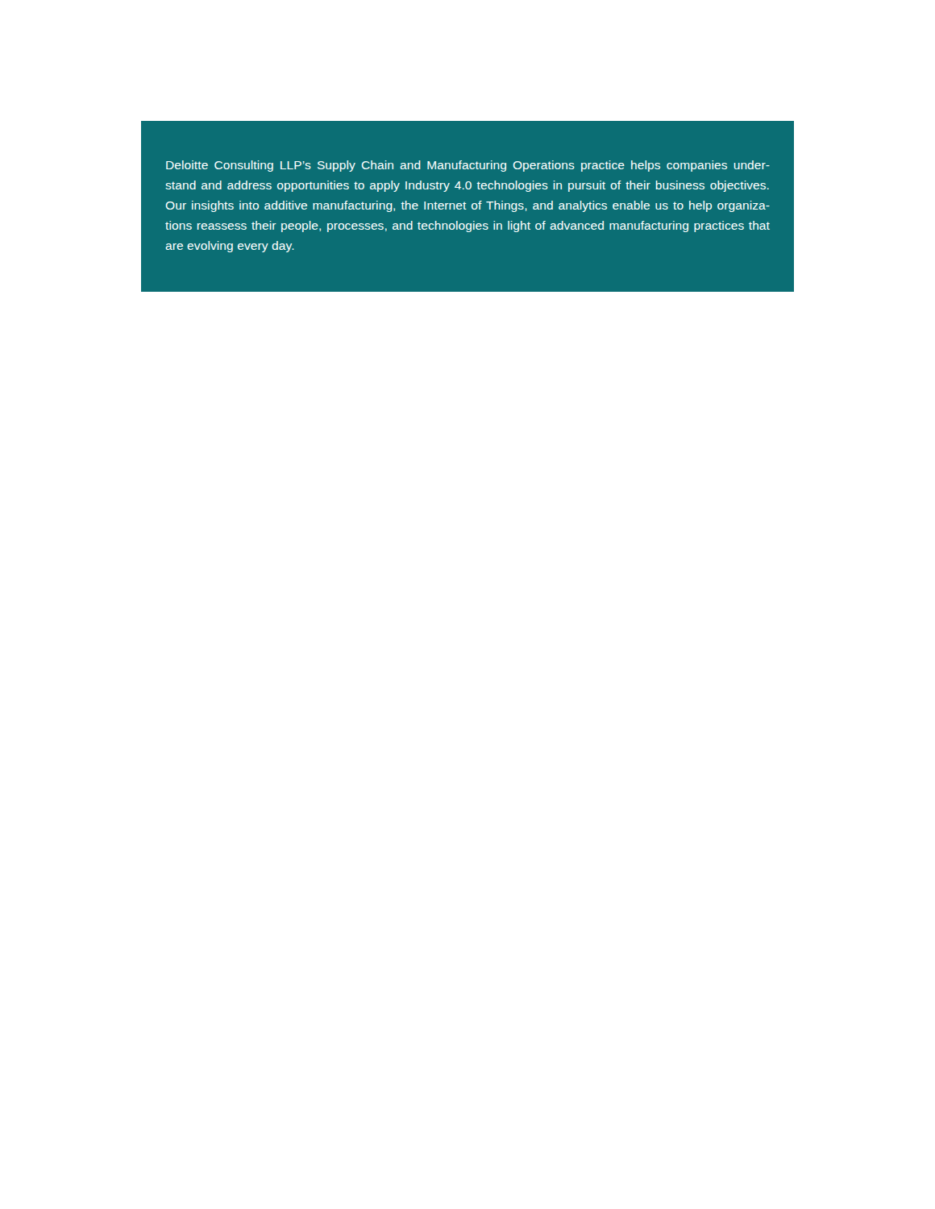Deloitte Consulting LLP’s Supply Chain and Manufacturing Operations practice helps companies understand and address opportunities to apply Industry 4.0 technologies in pursuit of their business objectives. Our insights into additive manufacturing, the Internet of Things, and analytics enable us to help organizations reassess their people, processes, and technologies in light of advanced manufacturing practices that are evolving every day.